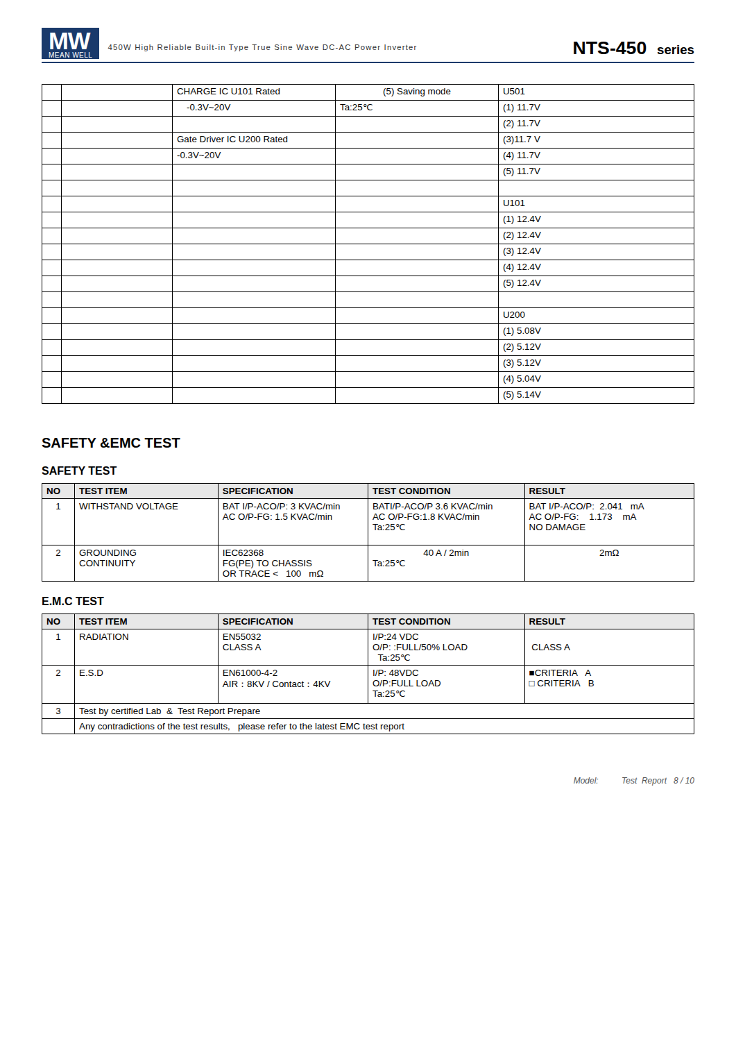MWMEAN WELL
450W High Reliable Built-in Type True Sine Wave DC-AC Power Inverter
NTS-450 series
| | | CHARGE IC U101 Rated | (5) Saving mode | U501 |
| | | -0.3V~20V | Ta:25℃ | (1) 11.7V |
| | | | | (2) 11.7V |
| | | Gate Driver IC U200 Rated | | (3)11.7 V |
| | | -0.3V~20V | | (4) 11.7V |
| | | | | (5) 11.7V |
| | | | | U101 |
| | | | | (1) 12.4V |
| | | | | (2) 12.4V |
| | | | | (3) 12.4V |
| | | | | (4) 12.4V |
| | | | | (5) 12.4V |
| | | | | U200 |
| | | | | (1) 5.08V |
| | | | | (2) 5.12V |
| | | | | (3) 5.12V |
| | | | | (4) 5.04V |
| | | | | (5) 5.14V |
SAFETY &EMC TEST
SAFETY TEST
| NO | TEST ITEM | SPECIFICATION | TEST CONDITION | RESULT |
| --- | --- | --- | --- | --- |
| 1 | WITHSTAND VOLTAGE | BAT I/P-ACO/P: 3 KVAC/min AC O/P-FG: 1.5 KVAC/min | BATI/P-ACO/P 3.6 KVAC/min AC O/P-FG:1.8 KVAC/min Ta:25℃ | BAT I/P-ACO/P: 2.041 mA AC O/P-FG: 1.173 mA NO DAMAGE |
| 2 | GROUNDING CONTINUITY | IEC62368 FG(PE) TO CHASSIS OR TRACE < 100 mΩ | 40 A / 2min Ta:25℃ | 2mΩ |
E.M.C TEST
| NO | TEST ITEM | SPECIFICATION | TEST CONDITION | RESULT |
| --- | --- | --- | --- | --- |
| 1 | RADIATION | EN55032 CLASS A | I/P:24 VDC O/P: :FULL/50% LOAD Ta:25℃ | CLASS A |
| 2 | E.S.D | EN61000-4-2 AIR：8KV / Contact：4KV | I/P: 48VDC O/P:FULL LOAD Ta:25℃ | ■CRITERIA A □ CRITERIA B |
| 3 | Test by certified Lab & Test Report Prepare |
| | Any contradictions of the test results, please refer to the latest EMC test report |
Model: Test Report 8 / 10